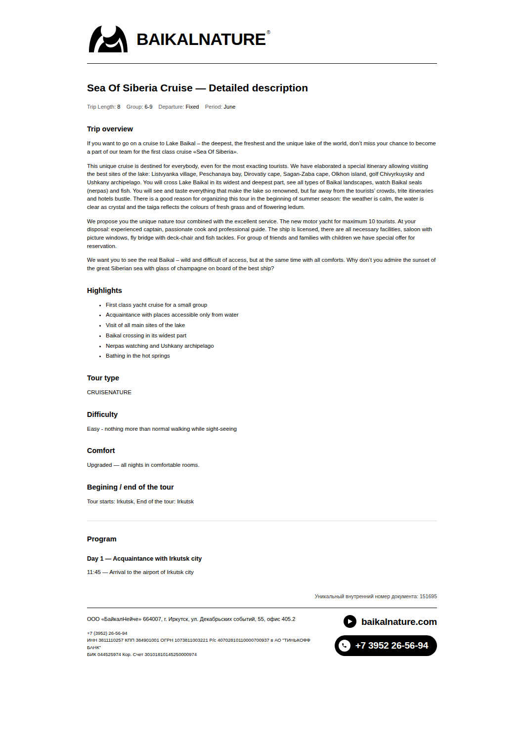BAIKALNATURE®
Sea Of Siberia Cruise — Detailed description
Trip Length: 8 Group: 6-9 Departure: Fixed Period: June
Trip overview
If you want to go on a cruise to Lake Baikal – the deepest, the freshest and the unique lake of the world, don’t miss your chance to become a part of our team for the first class cruise «Sea Of Siberia».
This unique cruise is destined for everybody, even for the most exacting tourists. We have elaborated a special itinerary allowing visiting the best sites of the lake: Listvyanka village, Peschanaya bay, Dirovatiy cape, Sagan-Zaba cape, Olkhon island, golf Chivyrkuysky and Ushkany archipelago. You will cross Lake Baikal in its widest and deepest part, see all types of Baikal landscapes, watch Baikal seals (nerpas) and fish. You will see and taste everything that make the lake so renowned, but far away from the tourists’ crowds, trite itineraries and hotels bustle. There is a good reason for organizing this tour in the beginning of summer season: the weather is calm, the water is clear as crystal and the taiga reflects the colours of fresh grass and of flowering ledum.
We propose you the unique nature tour combined with the excellent service. The new motor yacht for maximum 10 tourists. At your disposal: experienced captain, passionate cook and professional guide. The ship is licensed, there are all necessary facilities, saloon with picture windows, fly bridge with deck-chair and fish tackles. For group of friends and families with children we have special offer for reservation.
We want you to see the real Baikal – wild and difficult of access, but at the same time with all comforts. Why don’t you admire the sunset of the great Siberian sea with glass of champagne on board of the best ship?
Highlights
First class yacht cruise for a small group
Acquaintance with places accessible only from water
Visit of all main sites of the lake
Baikal crossing in its widest part
Nerpas watching and Ushkany archipelago
Bathing in the hot springs
Tour type
CRUISENATURE
Difficulty
Easy - nothing more than normal walking while sight-seeing
Comfort
Upgraded — all nights in comfortable rooms.
Begining / end of the tour
Tour starts: Irkutsk, End of the tour: Irkutsk
Program
Day 1 — Acquaintance with Irkutsk city
11:45 — Arrival to the airport of Irkutsk city
Уникальный внутренний номер документа: 151695
ООО «БайкалНейче» 664007, г. Иркутск, ул. Декабрьских событий, 55, офис 405.2
+7 (3952) 26-56-94
ИНН 3811110257 КПП 384901001 ОГРН 1073811003221 Р/с 40702810110000700937 в АО "ТИНЬКОФФ БАНК"
БИК 044525974 Кор. Счет 30101810145250000974
baikalnature.com
+7 3952 26-56-94